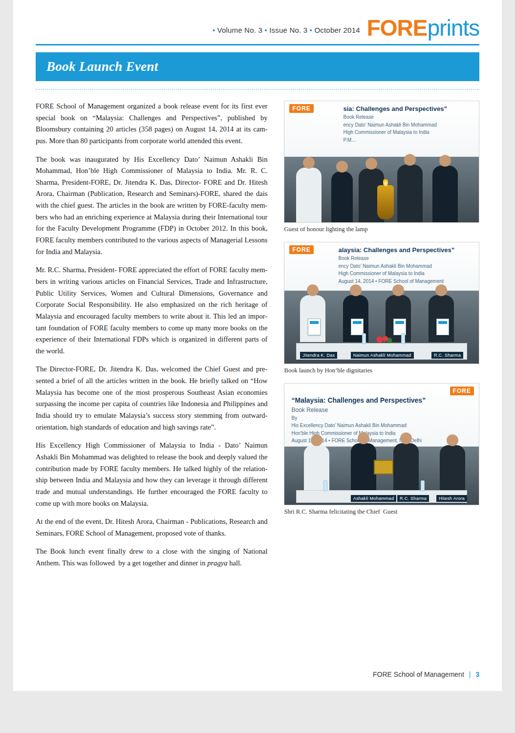• Volume No. 3 • Issue No. 3 • October 2014
FORE prints
Book Launch Event
FORE School of Management organized a book release event for its first ever special book on “Malaysia: Challenges and Perspectives”, published by Bloomsbury containing 20 articles (358 pages) on August 14, 2014 at its campus. More than 80 participants from corporate world attended this event.
The book was inaugurated by His Excellency Dato’ Naimun Ashakli Bin Mohammad, Hon’ble High Commissioner of Malaysia to India. Mr. R. C. Sharma, President-FORE, Dr. Jitendra K. Das, Director- FORE and Dr. Hitesh Arora, Chairman (Publication, Research and Seminars)-FORE, shared the dais with the chief guest. The articles in the book are written by FORE-faculty members who had an enriching experience at Malaysia during their International tour for the Faculty Development Programme (FDP) in October 2012. In this book, FORE faculty members contributed to the various aspects of Managerial Lessons for India and Malaysia.
Mr. R.C. Sharma, President- FORE appreciated the effort of FORE faculty members in writing various articles on Financial Services, Trade and Infrastructure, Public Utility Services, Women and Cultural Dimensions, Governance and Corporate Social Responsibility. He also emphasized on the rich heritage of Malaysia and encouraged faculty members to write about it. This led an important foundation of FORE faculty members to come up many more books on the experience of their International FDPs which is organized in different parts of the world.
The Director-FORE, Dr. Jitendra K. Das, welcomed the Chief Guest and presented a brief of all the articles written in the book. He briefly talked on “How Malaysia has become one of the most prosperous Southeast Asian economies surpassing the income per capita of countries like Indonesia and Philippines and India should try to emulate Malaysia’s success story stemming from outward-orientation, high standards of education and high savings rate”.
His Excellency High Commissioner of Malaysia to India - Dato’ Naimun Ashakli Bin Mohammad was delighted to release the book and deeply valued the contribution made by FORE faculty members. He talked highly of the relationship between India and Malaysia and how they can leverage it through different trade and mutual understandings. He further encouraged the FORE faculty to come up with more books on Malaysia.
At the end of the event, Dr. Hitesh Arora, Chairman - Publications, Research and Seminars, FORE School of Management, proposed vote of thanks.
The Book lunch event finally drew to a close with the singing of National Anthem. This was followed by a get together and dinner in pragya hall.
sia: Challenges and Perspectives”
Book Release ency Dato’ Naimun Ashakli Bin Mohammad High Commissioner of Malaysia to India P.M…
FORE
Guest of honour lighting the lamp
alaysia: Challenges and Perspectives”
Book Release ency Dato’ Naimun Ashakli Bin Mohammad High Commissioner of Malaysia to India August 14, 2014 • FORE School of Management
FORE
Jitendra K. Das
Naimun Ashakli Mohammad
R.C. Sharma
Book launch by Hon’ble dignitaries
“Malaysia: Challenges and Perspectives”
Book Release By His Excellency Dato’ Naimun Ashakli Bin Mohammad Hon’ble High Commissioner of Malaysia to India August 14, 2014 • FORE School of Management, New Delhi
FORE
Ashakli Mohammad
R.C. Sharma
Hitesh Arora
Shri R.C. Sharma felicitating the Chief Guest
FORE School of Management | 3